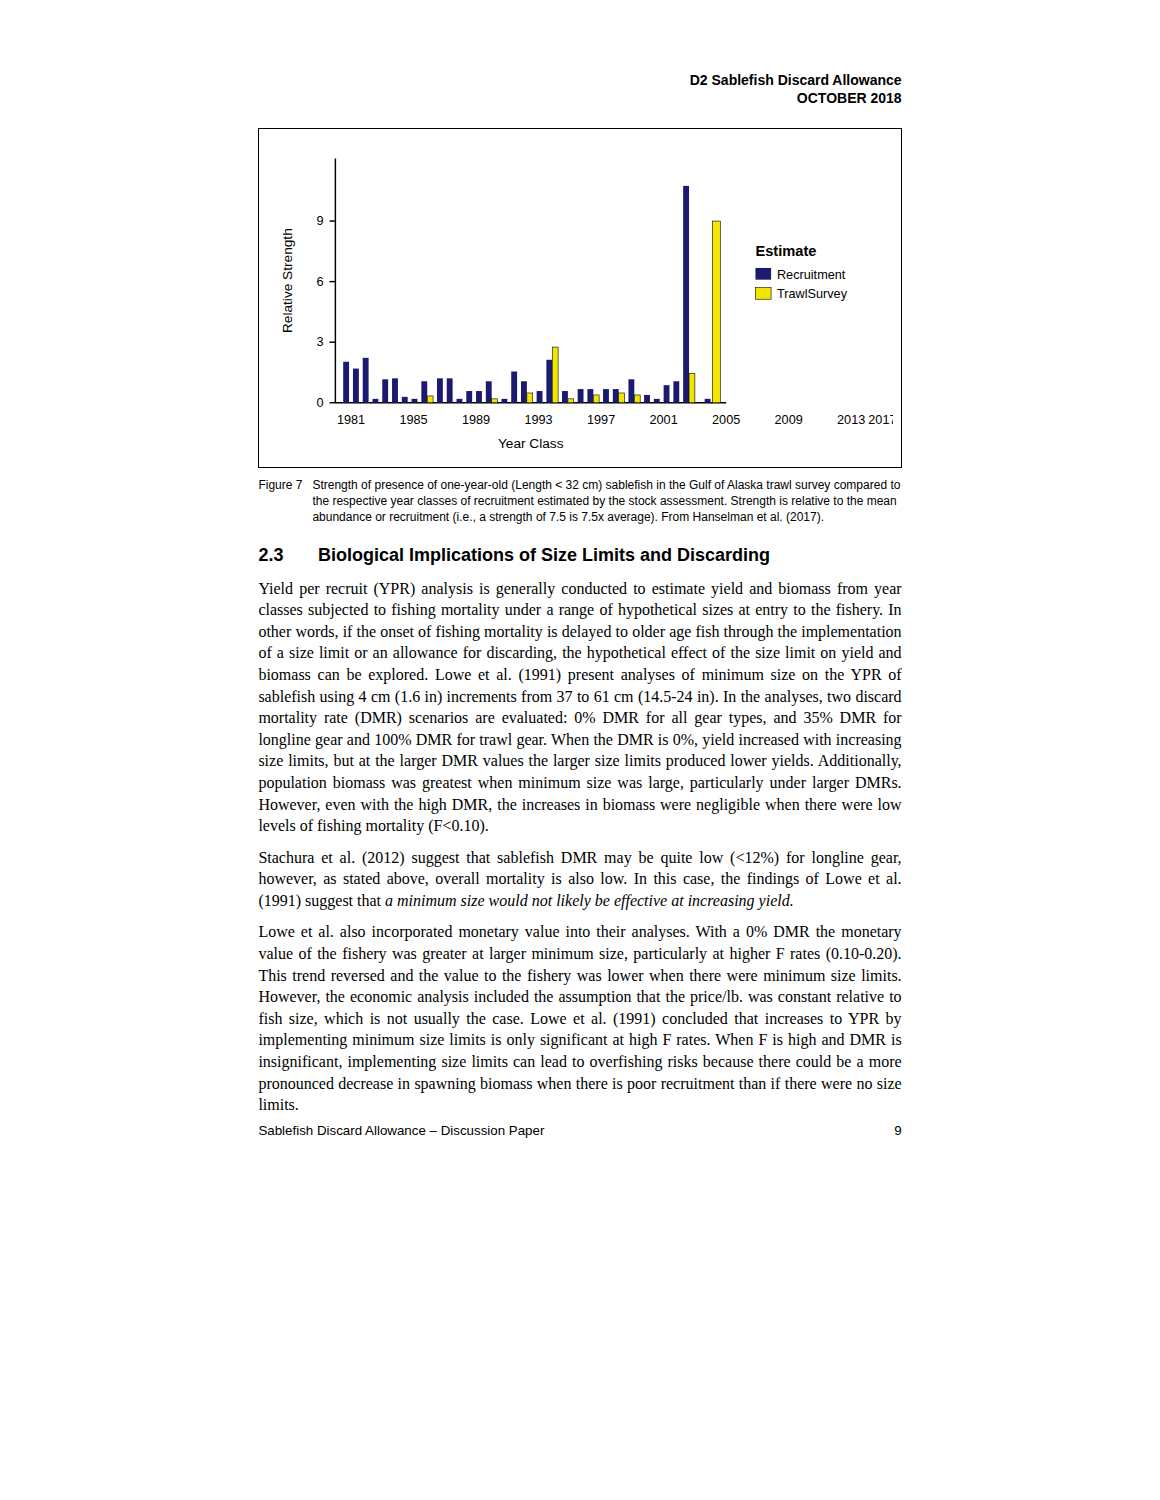D2 Sablefish Discard Allowance
OCTOBER 2018
0 3 6 9 Relative Strength 1981 1985 1989 1993 1997 2001 2005 2009 2013 2017 Year Class Estimate Recruitment TrawlSurvey
Figure 7 Strength of presence of one-year-old (Length < 32 cm) sablefish in the Gulf of Alaska trawl survey compared to the respective year classes of recruitment estimated by the stock assessment. Strength is relative to the mean abundance or recruitment (i.e., a strength of 7.5 is 7.5x average). From Hanselman et al. (2017).
2.3 Biological Implications of Size Limits and Discarding
Yield per recruit (YPR) analysis is generally conducted to estimate yield and biomass from year classes subjected to fishing mortality under a range of hypothetical sizes at entry to the fishery. In other words, if the onset of fishing mortality is delayed to older age fish through the implementation of a size limit or an allowance for discarding, the hypothetical effect of the size limit on yield and biomass can be explored. Lowe et al. (1991) present analyses of minimum size on the YPR of sablefish using 4 cm (1.6 in) increments from 37 to 61 cm (14.5-24 in). In the analyses, two discard mortality rate (DMR) scenarios are evaluated: 0% DMR for all gear types, and 35% DMR for longline gear and 100% DMR for trawl gear. When the DMR is 0%, yield increased with increasing size limits, but at the larger DMR values the larger size limits produced lower yields. Additionally, population biomass was greatest when minimum size was large, particularly under larger DMRs. However, even with the high DMR, the increases in biomass were negligible when there were low levels of fishing mortality (F<0.10).
Stachura et al. (2012) suggest that sablefish DMR may be quite low (<12%) for longline gear, however, as stated above, overall mortality is also low. In this case, the findings of Lowe et al. (1991) suggest that a minimum size would not likely be effective at increasing yield.
Lowe et al. also incorporated monetary value into their analyses. With a 0% DMR the monetary value of the fishery was greater at larger minimum size, particularly at higher F rates (0.10-0.20). This trend reversed and the value to the fishery was lower when there were minimum size limits. However, the economic analysis included the assumption that the price/lb. was constant relative to fish size, which is not usually the case. Lowe et al. (1991) concluded that increases to YPR by implementing minimum size limits is only significant at high F rates. When F is high and DMR is insignificant, implementing size limits can lead to overfishing risks because there could be a more pronounced decrease in spawning biomass when there is poor recruitment than if there were no size limits.
Sablefish Discard Allowance – Discussion Paper 9